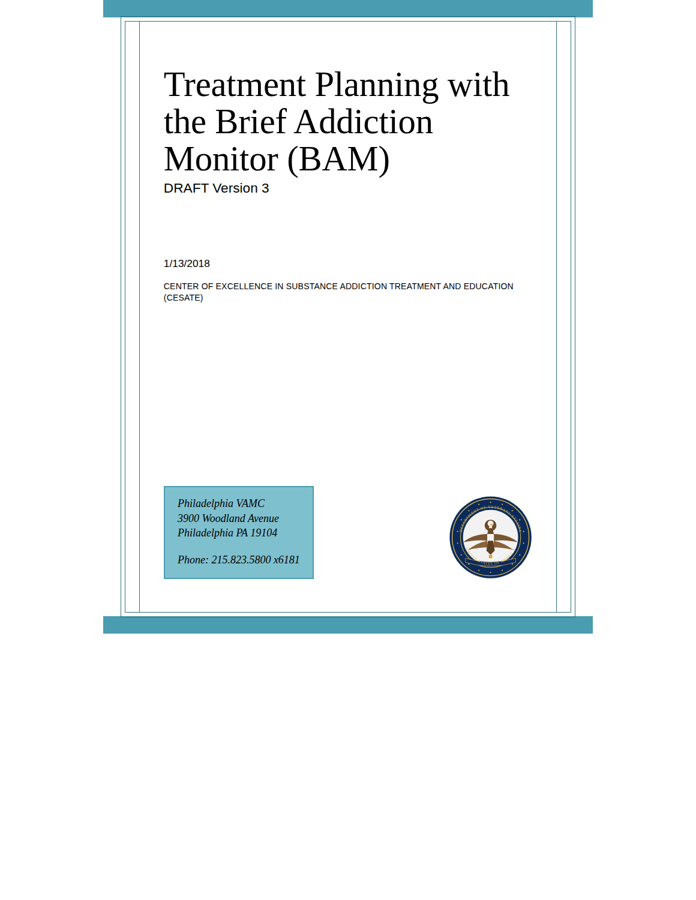Treatment Planning with the Brief Addiction Monitor (BAM)
DRAFT Version 3
1/13/2018
CENTER OF EXCELLENCE IN SUBSTANCE ADDICTION TREATMENT AND EDUCATION (CESATE)
Philadelphia VAMC
3900 Woodland Avenue
Philadelphia PA 19104
Phone: 215.823.5800 x6181
DEPARTMENT OF VETERANS AFFAIRS UNITED STATES OF AMERICA